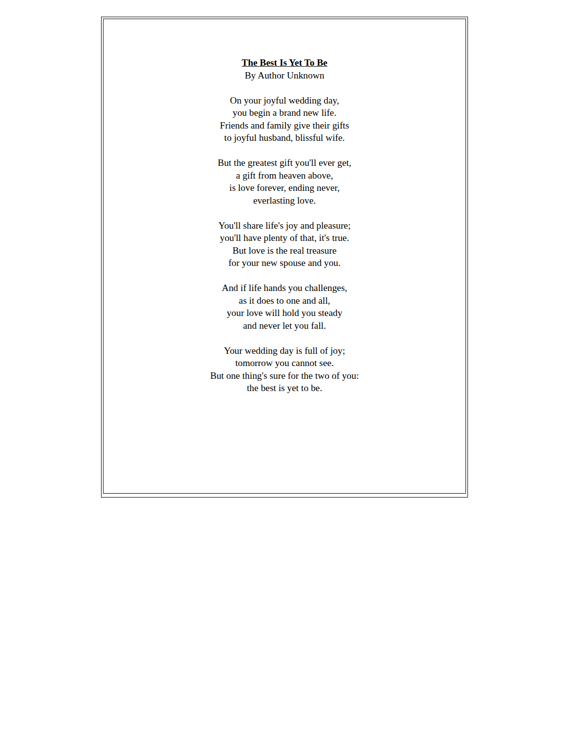The Best Is Yet To Be
By Author Unknown
On your joyful wedding day,
you begin a brand new life.
Friends and family give their gifts
to joyful husband, blissful wife.
But the greatest gift you'll ever get,
a gift from heaven above,
is love forever, ending never,
everlasting love.
You'll share life's joy and pleasure;
you'll have plenty of that, it's true.
But love is the real treasure
for your new spouse and you.
And if life hands you challenges,
as it does to one and all,
your love will hold you steady
and never let you fall.
Your wedding day is full of joy;
tomorrow you cannot see.
But one thing's sure for the two of you:
the best is yet to be.